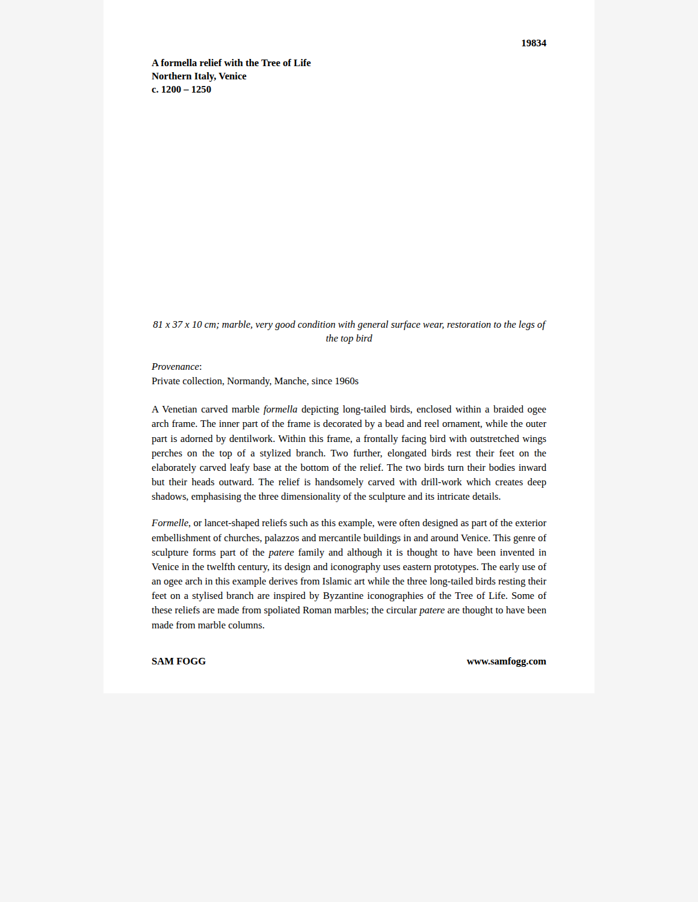19834
A formella relief with the Tree of Life Northern Italy, Venice c. 1200 – 1250
81 x 37 x 10 cm; marble, very good condition with general surface wear, restoration to the legs of the top bird
Provenance:
Private collection, Normandy, Manche, since 1960s
A Venetian carved marble formella depicting long-tailed birds, enclosed within a braided ogee arch frame. The inner part of the frame is decorated by a bead and reel ornament, while the outer part is adorned by dentilwork. Within this frame, a frontally facing bird with outstretched wings perches on the top of a stylized branch. Two further, elongated birds rest their feet on the elaborately carved leafy base at the bottom of the relief. The two birds turn their bodies inward but their heads outward. The relief is handsomely carved with drill-work which creates deep shadows, emphasising the three dimensionality of the sculpture and its intricate details.
Formelle, or lancet-shaped reliefs such as this example, were often designed as part of the exterior embellishment of churches, palazzos and mercantile buildings in and around Venice. This genre of sculpture forms part of the patere family and although it is thought to have been invented in Venice in the twelfth century, its design and iconography uses eastern prototypes. The early use of an ogee arch in this example derives from Islamic art while the three long-tailed birds resting their feet on a stylised branch are inspired by Byzantine iconographies of the Tree of Life. Some of these reliefs are made from spoliated Roman marbles; the circular patere are thought to have been made from marble columns.
SAM FOGG www.samfogg.com